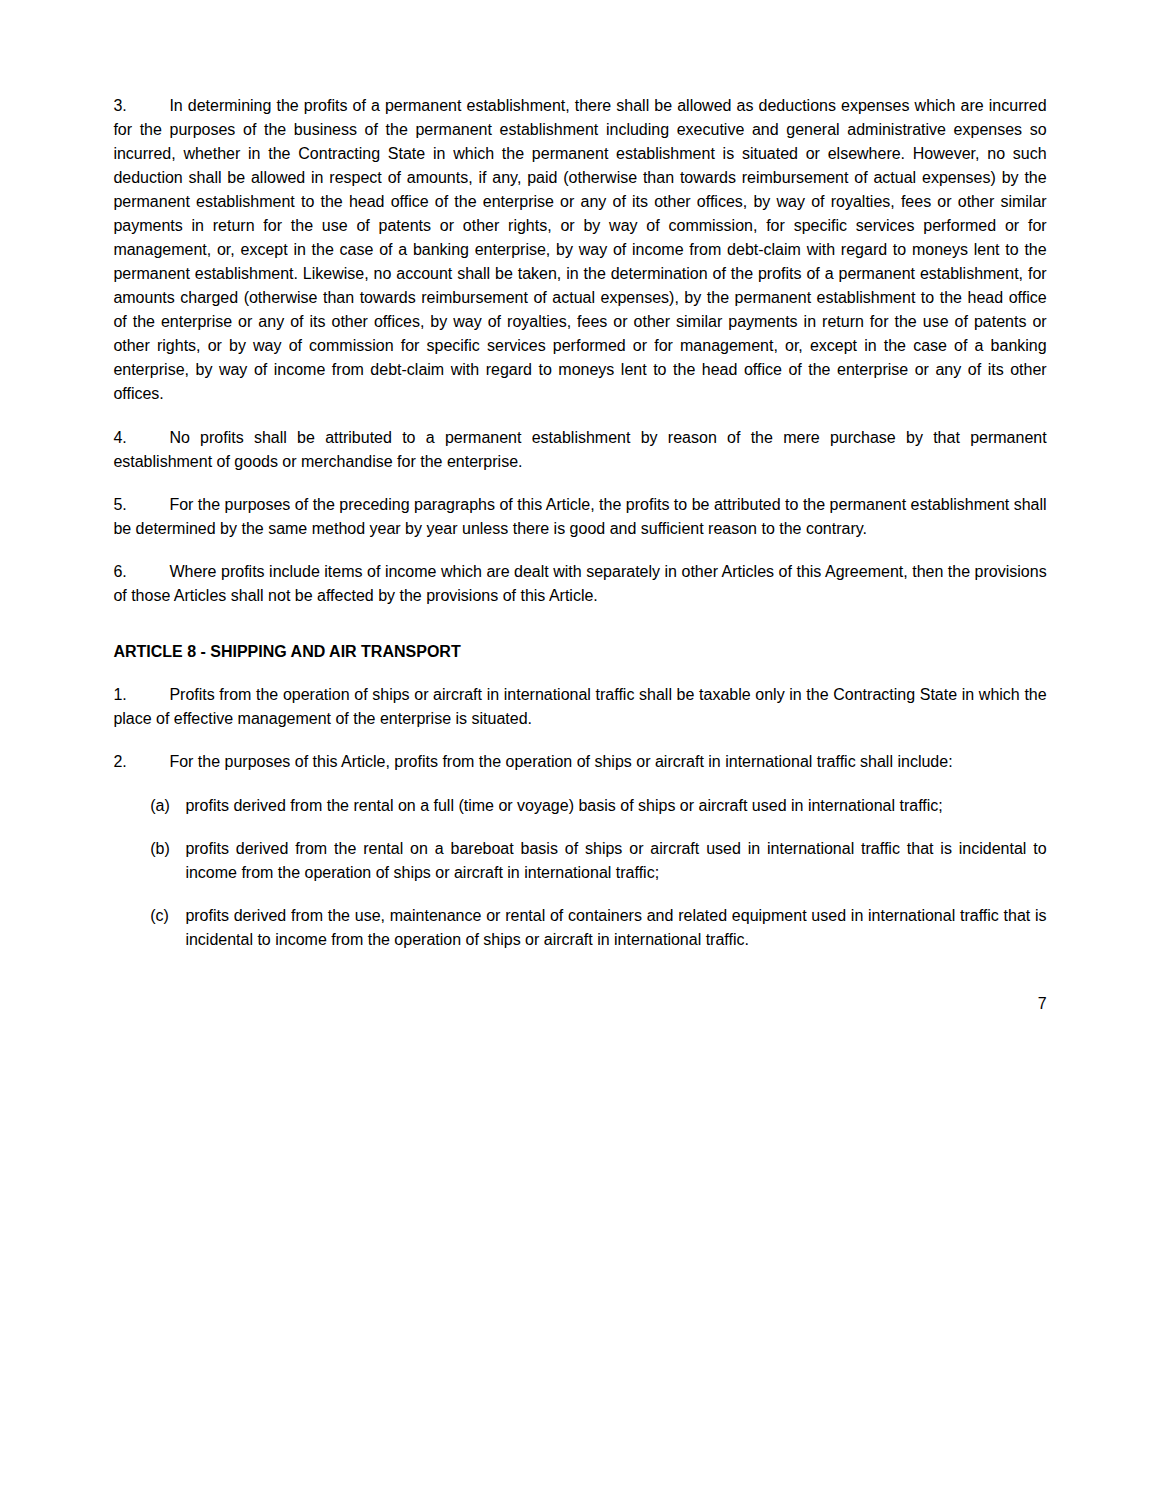3. In determining the profits of a permanent establishment, there shall be allowed as deductions expenses which are incurred for the purposes of the business of the permanent establishment including executive and general administrative expenses so incurred, whether in the Contracting State in which the permanent establishment is situated or elsewhere. However, no such deduction shall be allowed in respect of amounts, if any, paid (otherwise than towards reimbursement of actual expenses) by the permanent establishment to the head office of the enterprise or any of its other offices, by way of royalties, fees or other similar payments in return for the use of patents or other rights, or by way of commission, for specific services performed or for management, or, except in the case of a banking enterprise, by way of income from debt-claim with regard to moneys lent to the permanent establishment. Likewise, no account shall be taken, in the determination of the profits of a permanent establishment, for amounts charged (otherwise than towards reimbursement of actual expenses), by the permanent establishment to the head office of the enterprise or any of its other offices, by way of royalties, fees or other similar payments in return for the use of patents or other rights, or by way of commission for specific services performed or for management, or, except in the case of a banking enterprise, by way of income from debt-claim with regard to moneys lent to the head office of the enterprise or any of its other offices.
4. No profits shall be attributed to a permanent establishment by reason of the mere purchase by that permanent establishment of goods or merchandise for the enterprise.
5. For the purposes of the preceding paragraphs of this Article, the profits to be attributed to the permanent establishment shall be determined by the same method year by year unless there is good and sufficient reason to the contrary.
6. Where profits include items of income which are dealt with separately in other Articles of this Agreement, then the provisions of those Articles shall not be affected by the provisions of this Article.
ARTICLE 8 - SHIPPING AND AIR TRANSPORT
1. Profits from the operation of ships or aircraft in international traffic shall be taxable only in the Contracting State in which the place of effective management of the enterprise is situated.
2. For the purposes of this Article, profits from the operation of ships or aircraft in international traffic shall include:
(a) profits derived from the rental on a full (time or voyage) basis of ships or aircraft used in international traffic;
(b) profits derived from the rental on a bareboat basis of ships or aircraft used in international traffic that is incidental to income from the operation of ships or aircraft in international traffic;
(c) profits derived from the use, maintenance or rental of containers and related equipment used in international traffic that is incidental to income from the operation of ships or aircraft in international traffic.
7